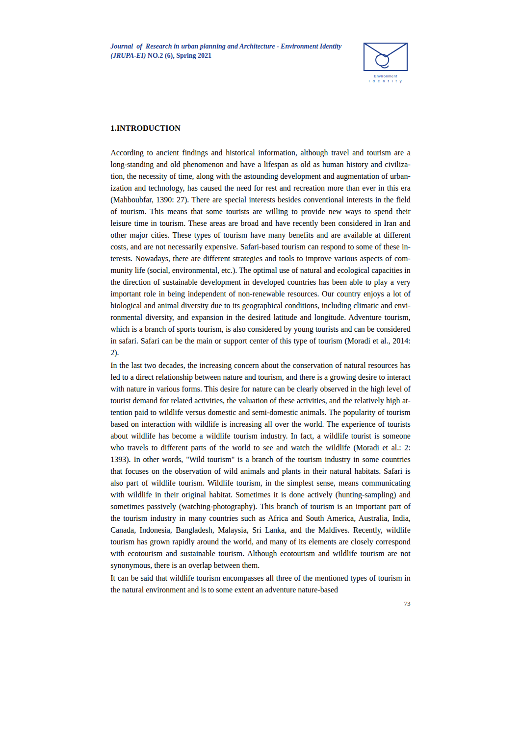Journal of Research in urban planning and Architecture - Environment Identity (JRUPA-EI) NO.2 (6), Spring 2021
Environment Identity logo Environment I d e n t i t y
1.INTRODUCTION
According to ancient findings and historical information, although travel and tourism are a long-standing and old phenomenon and have a lifespan as old as human history and civilization, the necessity of time, along with the astounding development and augmentation of urbanization and technology, has caused the need for rest and recreation more than ever in this era (Mahboubfar, 1390: 27). There are special interests besides conventional interests in the field of tourism. This means that some tourists are willing to provide new ways to spend their leisure time in tourism. These areas are broad and have recently been considered in Iran and other major cities. These types of tourism have many benefits and are available at different costs, and are not necessarily expensive. Safari-based tourism can respond to some of these interests. Nowadays, there are different strategies and tools to improve various aspects of community life (social, environmental, etc.). The optimal use of natural and ecological capacities in the direction of sustainable development in developed countries has been able to play a very important role in being independent of non-renewable resources. Our country enjoys a lot of biological and animal diversity due to its geographical conditions, including climatic and environmental diversity, and expansion in the desired latitude and longitude. Adventure tourism, which is a branch of sports tourism, is also considered by young tourists and can be considered in safari. Safari can be the main or support center of this type of tourism (Moradi et al., 2014: 2).
In the last two decades, the increasing concern about the conservation of natural resources has led to a direct relationship between nature and tourism, and there is a growing desire to interact with nature in various forms. This desire for nature can be clearly observed in the high level of tourist demand for related activities, the valuation of these activities, and the relatively high attention paid to wildlife versus domestic and semi-domestic animals. The popularity of tourism based on interaction with wildlife is increasing all over the world. The experience of tourists about wildlife has become a wildlife tourism industry. In fact, a wildlife tourist is someone who travels to different parts of the world to see and watch the wildlife (Moradi et al.: 2: 1393). In other words, "Wild tourism" is a branch of the tourism industry in some countries that focuses on the observation of wild animals and plants in their natural habitats. Safari is also part of wildlife tourism. Wildlife tourism, in the simplest sense, means communicating with wildlife in their original habitat. Sometimes it is done actively (hunting-sampling) and sometimes passively (watching-photography). This branch of tourism is an important part of the tourism industry in many countries such as Africa and South America, Australia, India, Canada, Indonesia, Bangladesh, Malaysia, Sri Lanka, and the Maldives. Recently, wildlife tourism has grown rapidly around the world, and many of its elements are closely correspond with ecotourism and sustainable tourism. Although ecotourism and wildlife tourism are not synonymous, there is an overlap between them.
It can be said that wildlife tourism encompasses all three of the mentioned types of tourism in the natural environment and is to some extent an adventure nature-based
73